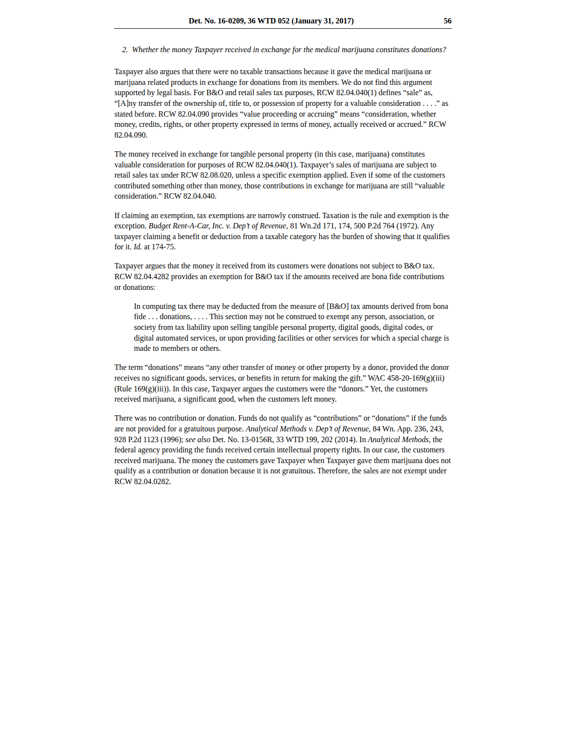Det. No. 16-0209, 36 WTD 052 (January 31, 2017) 56
2. Whether the money Taxpayer received in exchange for the medical marijuana constitutes donations?
Taxpayer also argues that there were no taxable transactions because it gave the medical marijuana or marijuana related products in exchange for donations from its members. We do not find this argument supported by legal basis. For B&O and retail sales tax purposes, RCW 82.04.040(1) defines “sale” as, “[A]ny transfer of the ownership of, title to, or possession of property for a valuable consideration . . . .” as stated before. RCW 82.04.090 provides “value proceeding or accruing” means “consideration, whether money, credits, rights, or other property expressed in terms of money, actually received or accrued.” RCW 82.04.090.
The money received in exchange for tangible personal property (in this case, marijuana) constitutes valuable consideration for purposes of RCW 82.04.040(1). Taxpayer’s sales of marijuana are subject to retail sales tax under RCW 82.08.020, unless a specific exemption applied. Even if some of the customers contributed something other than money, those contributions in exchange for marijuana are still “valuable consideration.” RCW 82.04.040.
If claiming an exemption, tax exemptions are narrowly construed. Taxation is the rule and exemption is the exception. Budget Rent-A-Car, Inc. v. Dep’t of Revenue, 81 Wn.2d 171, 174, 500 P.2d 764 (1972). Any taxpayer claiming a benefit or deduction from a taxable category has the burden of showing that it qualifies for it. Id. at 174-75.
Taxpayer argues that the money it received from its customers were donations not subject to B&O tax. RCW 82.04.4282 provides an exemption for B&O tax if the amounts received are bona fide contributions or donations:
In computing tax there may be deducted from the measure of [B&O] tax amounts derived from bona fide . . . donations, . . . . This section may not be construed to exempt any person, association, or society from tax liability upon selling tangible personal property, digital goods, digital codes, or digital automated services, or upon providing facilities or other services for which a special charge is made to members or others.
The term “donations” means “any other transfer of money or other property by a donor, provided the donor receives no significant goods, services, or benefits in return for making the gift.” WAC 458-20-169(g)(iii) (Rule 169(g)(iii)). In this case, Taxpayer argues the customers were the “donors.” Yet, the customers received marijuana, a significant good, when the customers left money.
There was no contribution or donation. Funds do not qualify as “contributions” or “donations” if the funds are not provided for a gratuitous purpose. Analytical Methods v. Dep’t of Revenue, 84 Wn. App. 236, 243, 928 P.2d 1123 (1996); see also Det. No. 13-0156R, 33 WTD 199, 202 (2014). In Analytical Methods, the federal agency providing the funds received certain intellectual property rights. In our case, the customers received marijuana. The money the customers gave Taxpayer when Taxpayer gave them marijuana does not qualify as a contribution or donation because it is not gratuitous. Therefore, the sales are not exempt under RCW 82.04.0282.